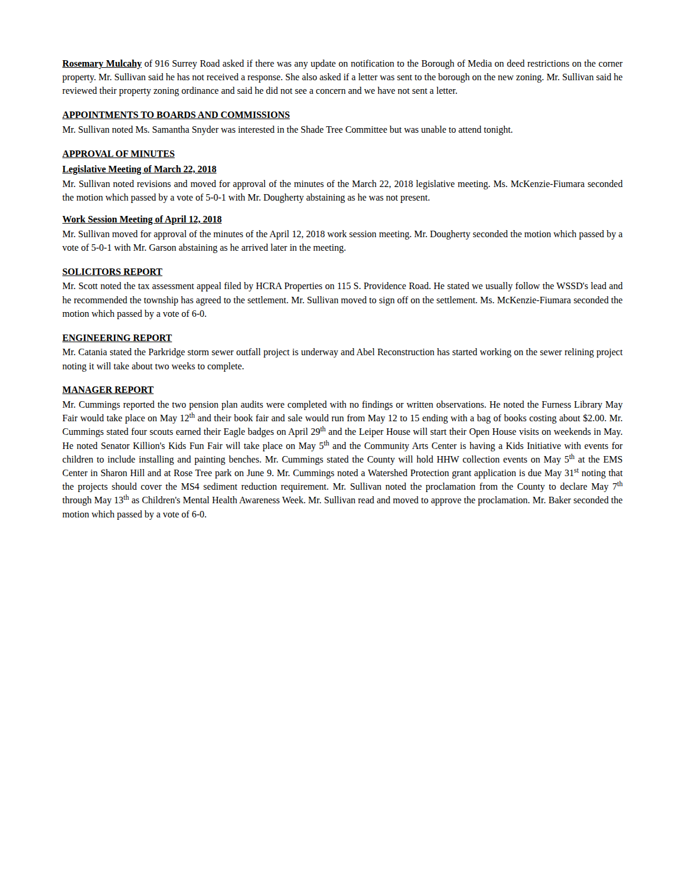Rosemary Mulcahy of 916 Surrey Road asked if there was any update on notification to the Borough of Media on deed restrictions on the corner property. Mr. Sullivan said he has not received a response. She also asked if a letter was sent to the borough on the new zoning. Mr. Sullivan said he reviewed their property zoning ordinance and said he did not see a concern and we have not sent a letter.
Appointments to Boards and Commissions
Mr. Sullivan noted Ms. Samantha Snyder was interested in the Shade Tree Committee but was unable to attend tonight.
Approval of Minutes
Legislative Meeting of March 22, 2018
Mr. Sullivan noted revisions and moved for approval of the minutes of the March 22, 2018 legislative meeting. Ms. McKenzie-Fiumara seconded the motion which passed by a vote of 5-0-1 with Mr. Dougherty abstaining as he was not present.
Work Session Meeting of April 12, 2018
Mr. Sullivan moved for approval of the minutes of the April 12, 2018 work session meeting. Mr. Dougherty seconded the motion which passed by a vote of 5-0-1 with Mr. Garson abstaining as he arrived later in the meeting.
Solicitors Report
Mr. Scott noted the tax assessment appeal filed by HCRA Properties on 115 S. Providence Road. He stated we usually follow the WSSD's lead and he recommended the township has agreed to the settlement. Mr. Sullivan moved to sign off on the settlement. Ms. McKenzie-Fiumara seconded the motion which passed by a vote of 6-0.
Engineering Report
Mr. Catania stated the Parkridge storm sewer outfall project is underway and Abel Reconstruction has started working on the sewer relining project noting it will take about two weeks to complete.
Manager Report
Mr. Cummings reported the two pension plan audits were completed with no findings or written observations. He noted the Furness Library May Fair would take place on May 12th and their book fair and sale would run from May 12 to 15 ending with a bag of books costing about $2.00. Mr. Cummings stated four scouts earned their Eagle badges on April 29th and the Leiper House will start their Open House visits on weekends in May. He noted Senator Killion's Kids Fun Fair will take place on May 5th and the Community Arts Center is having a Kids Initiative with events for children to include installing and painting benches. Mr. Cummings stated the County will hold HHW collection events on May 5th at the EMS Center in Sharon Hill and at Rose Tree park on June 9. Mr. Cummings noted a Watershed Protection grant application is due May 31st noting that the projects should cover the MS4 sediment reduction requirement. Mr. Sullivan noted the proclamation from the County to declare May 7th through May 13th as Children's Mental Health Awareness Week. Mr. Sullivan read and moved to approve the proclamation. Mr. Baker seconded the motion which passed by a vote of 6-0.